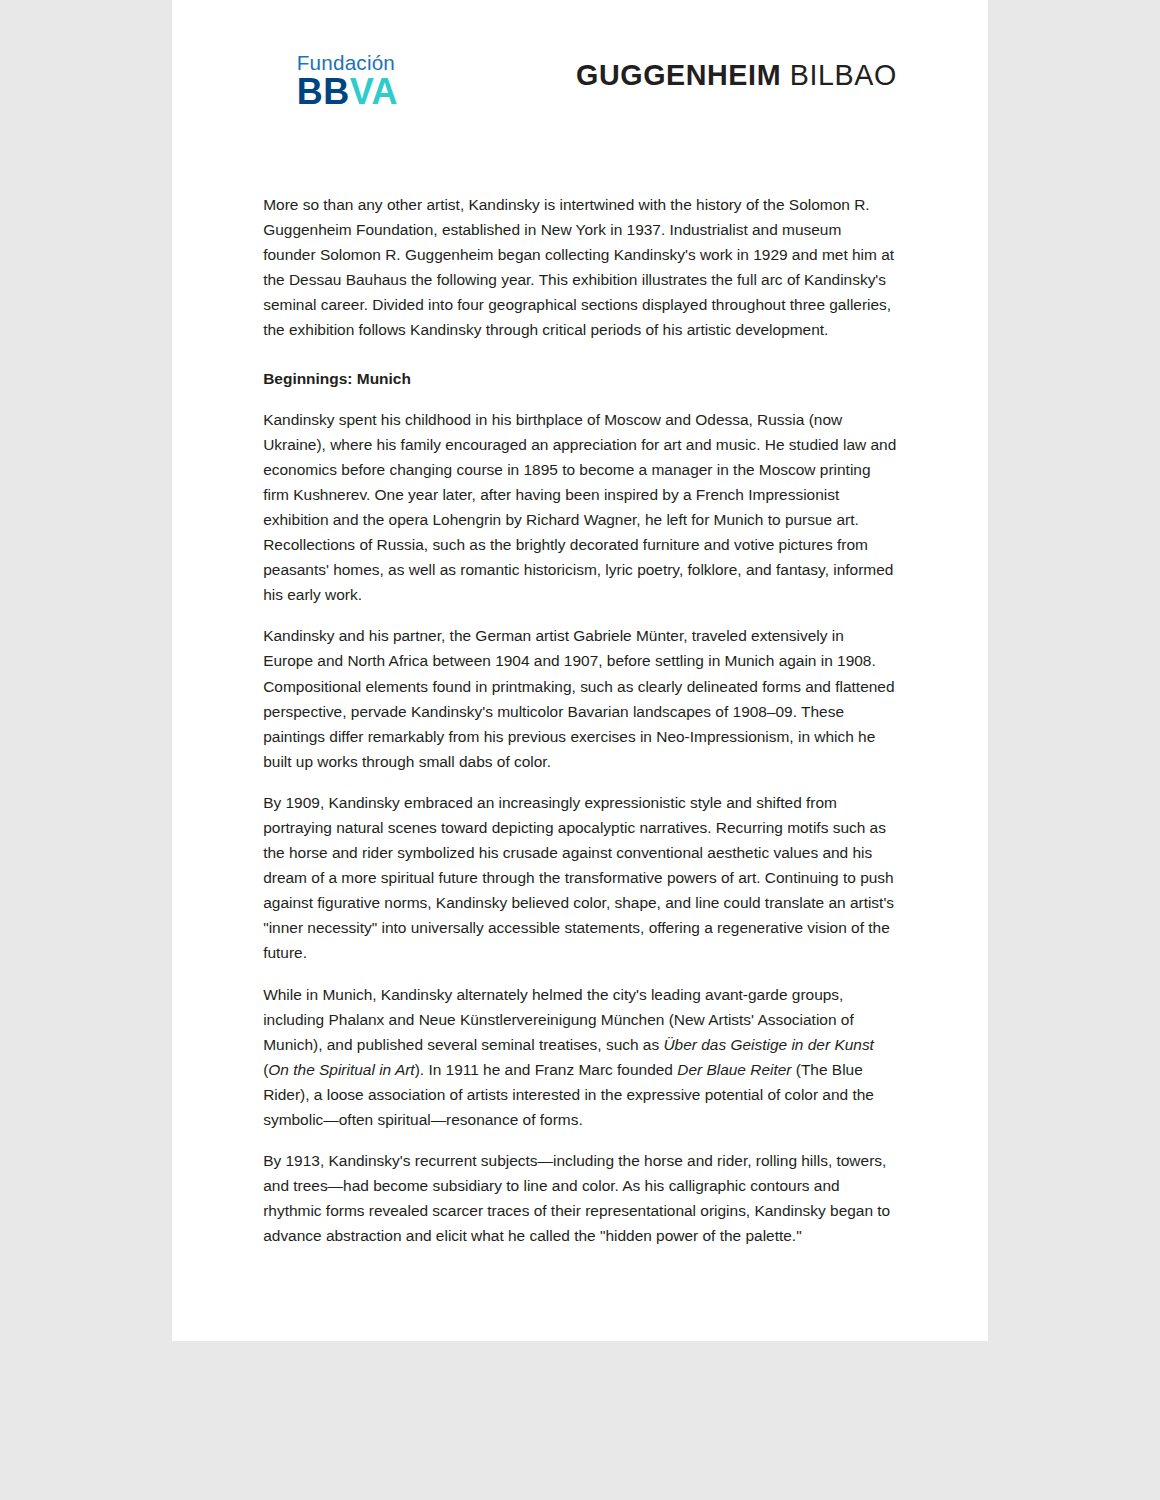Fundación BBVA
GUGGENHEIM BILBAO
More so than any other artist, Kandinsky is intertwined with the history of the Solomon R. Guggenheim Foundation, established in New York in 1937. Industrialist and museum founder Solomon R. Guggenheim began collecting Kandinsky's work in 1929 and met him at the Dessau Bauhaus the following year. This exhibition illustrates the full arc of Kandinsky's seminal career. Divided into four geographical sections displayed throughout three galleries, the exhibition follows Kandinsky through critical periods of his artistic development.
Beginnings: Munich
Kandinsky spent his childhood in his birthplace of Moscow and Odessa, Russia (now Ukraine), where his family encouraged an appreciation for art and music. He studied law and economics before changing course in 1895 to become a manager in the Moscow printing firm Kushnerev. One year later, after having been inspired by a French Impressionist exhibition and the opera Lohengrin by Richard Wagner, he left for Munich to pursue art. Recollections of Russia, such as the brightly decorated furniture and votive pictures from peasants' homes, as well as romantic historicism, lyric poetry, folklore, and fantasy, informed his early work.
Kandinsky and his partner, the German artist Gabriele Münter, traveled extensively in Europe and North Africa between 1904 and 1907, before settling in Munich again in 1908. Compositional elements found in printmaking, such as clearly delineated forms and flattened perspective, pervade Kandinsky's multicolor Bavarian landscapes of 1908–09. These paintings differ remarkably from his previous exercises in Neo-Impressionism, in which he built up works through small dabs of color.
By 1909, Kandinsky embraced an increasingly expressionistic style and shifted from portraying natural scenes toward depicting apocalyptic narratives. Recurring motifs such as the horse and rider symbolized his crusade against conventional aesthetic values and his dream of a more spiritual future through the transformative powers of art. Continuing to push against figurative norms, Kandinsky believed color, shape, and line could translate an artist's "inner necessity" into universally accessible statements, offering a regenerative vision of the future.
While in Munich, Kandinsky alternately helmed the city's leading avant-garde groups, including Phalanx and Neue Künstlervereinigung München (New Artists' Association of Munich), and published several seminal treatises, such as Über das Geistige in der Kunst (On the Spiritual in Art). In 1911 he and Franz Marc founded Der Blaue Reiter (The Blue Rider), a loose association of artists interested in the expressive potential of color and the symbolic—often spiritual—resonance of forms.
By 1913, Kandinsky's recurrent subjects—including the horse and rider, rolling hills, towers, and trees—had become subsidiary to line and color. As his calligraphic contours and rhythmic forms revealed scarcer traces of their representational origins, Kandinsky began to advance abstraction and elicit what he called the "hidden power of the palette."